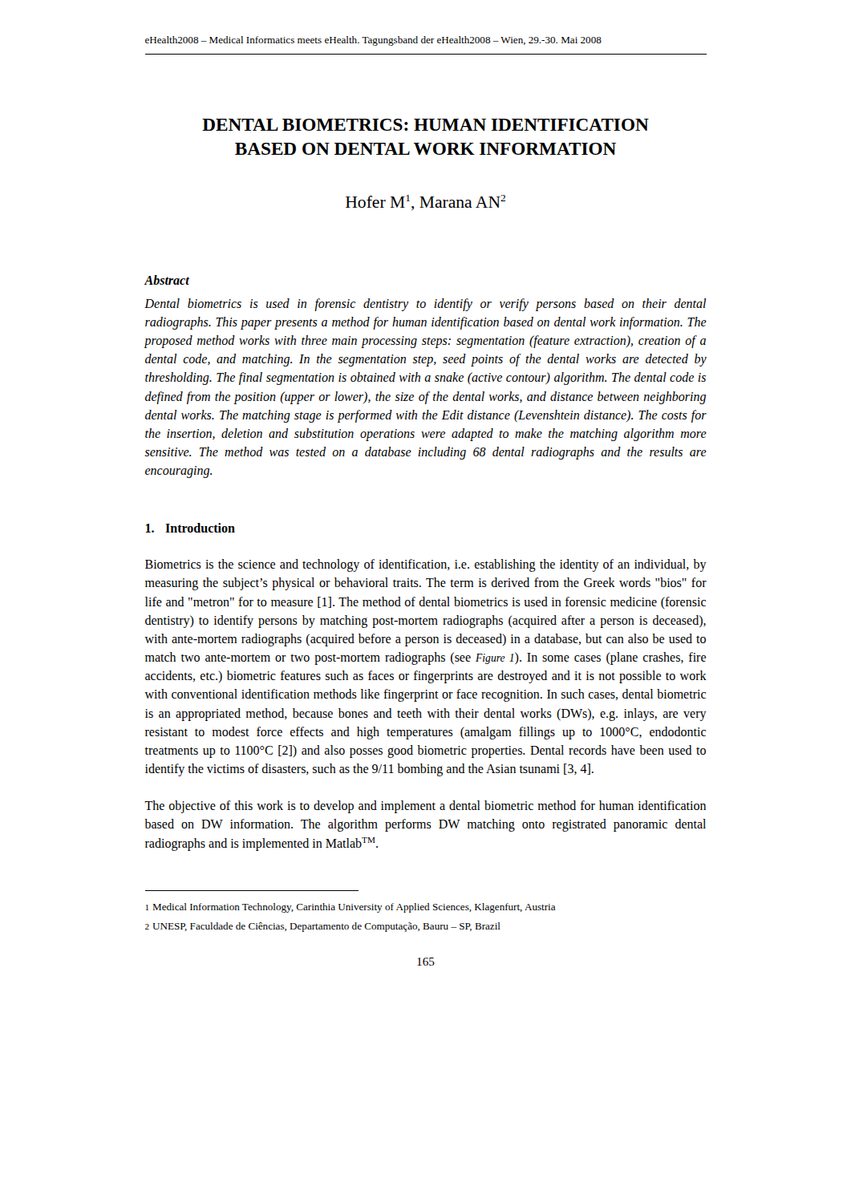eHealth2008 – Medical Informatics meets eHealth. Tagungsband der eHealth2008 – Wien, 29.-30. Mai 2008
Dental Biometrics: Human Identification
Based on Dental Work Information
Hofer M1, Marana AN2
Abstract
Dental biometrics is used in forensic dentistry to identify or verify persons based on their dental radiographs. This paper presents a method for human identification based on dental work information. The proposed method works with three main processing steps: segmentation (feature extraction), creation of a dental code, and matching. In the segmentation step, seed points of the dental works are detected by thresholding. The final segmentation is obtained with a snake (active contour) algorithm. The dental code is defined from the position (upper or lower), the size of the dental works, and distance between neighboring dental works. The matching stage is performed with the Edit distance (Levenshtein distance). The costs for the insertion, deletion and substitution operations were adapted to make the matching algorithm more sensitive. The method was tested on a database including 68 dental radiographs and the results are encouraging.
1. Introduction
Biometrics is the science and technology of identification, i.e. establishing the identity of an individual, by measuring the subject’s physical or behavioral traits. The term is derived from the Greek words "bios" for life and "metron" for to measure [1]. The method of dental biometrics is used in forensic medicine (forensic dentistry) to identify persons by matching post-mortem radiographs (acquired after a person is deceased), with ante-mortem radiographs (acquired before a person is deceased) in a database, but can also be used to match two ante-mortem or two post-mortem radiographs (see Figure 1). In some cases (plane crashes, fire accidents, etc.) biometric features such as faces or fingerprints are destroyed and it is not possible to work with conventional identification methods like fingerprint or face recognition. In such cases, dental biometric is an appropriated method, because bones and teeth with their dental works (DWs), e.g. inlays, are very resistant to modest force effects and high temperatures (amalgam fillings up to 1000°C, endodontic treatments up to 1100°C [2]) and also posses good biometric properties. Dental records have been used to identify the victims of disasters, such as the 9/11 bombing and the Asian tsunami [3, 4].
The objective of this work is to develop and implement a dental biometric method for human identification based on DW information. The algorithm performs DW matching onto registrated panoramic dental radiographs and is implemented in MatlabTM.
1Medical Information Technology, Carinthia University of Applied Sciences, Klagenfurt, Austria
2UNESP, Faculdade de Ciências, Departamento de Computação, Bauru – SP, Brazil
165